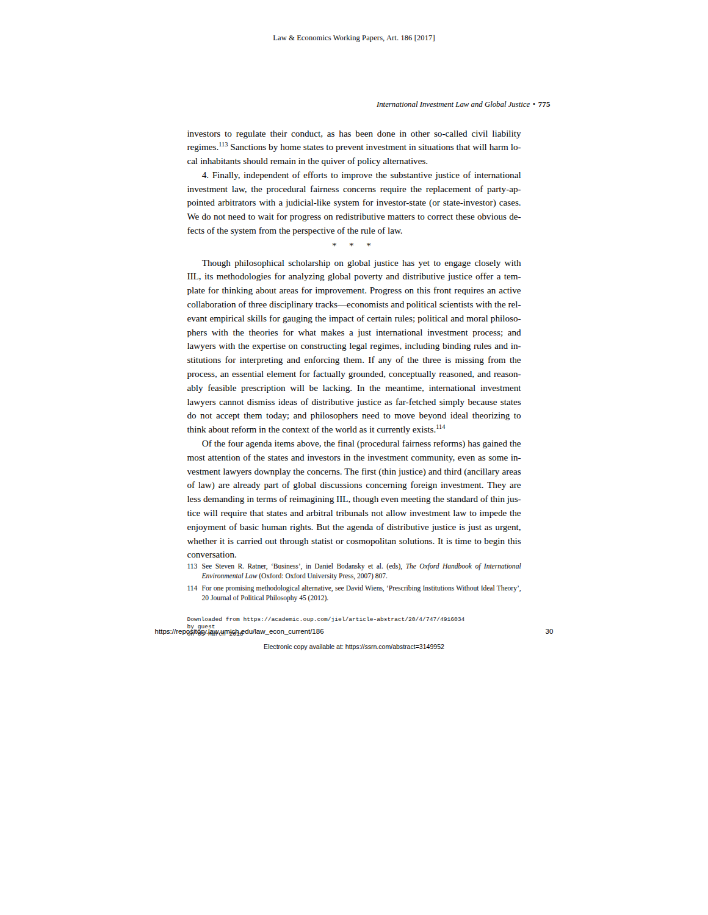Law & Economics Working Papers, Art. 186 [2017]
International Investment Law and Global Justice•775
investors to regulate their conduct, as has been done in other so-called civil liability regimes.113 Sanctions by home states to prevent investment in situations that will harm local inhabitants should remain in the quiver of policy alternatives.
4. Finally, independent of efforts to improve the substantive justice of international investment law, the procedural fairness concerns require the replacement of party-appointed arbitrators with a judicial-like system for investor-state (or state-investor) cases. We do not need to wait for progress on redistributive matters to correct these obvious defects of the system from the perspective of the rule of law.
* * *
Though philosophical scholarship on global justice has yet to engage closely with IIL, its methodologies for analyzing global poverty and distributive justice offer a template for thinking about areas for improvement. Progress on this front requires an active collaboration of three disciplinary tracks—economists and political scientists with the relevant empirical skills for gauging the impact of certain rules; political and moral philosophers with the theories for what makes a just international investment process; and lawyers with the expertise on constructing legal regimes, including binding rules and institutions for interpreting and enforcing them. If any of the three is missing from the process, an essential element for factually grounded, conceptually reasoned, and reasonably feasible prescription will be lacking. In the meantime, international investment lawyers cannot dismiss ideas of distributive justice as far-fetched simply because states do not accept them today; and philosophers need to move beyond ideal theorizing to think about reform in the context of the world as it currently exists.114
Of the four agenda items above, the final (procedural fairness reforms) has gained the most attention of the states and investors in the investment community, even as some investment lawyers downplay the concerns. The first (thin justice) and third (ancillary areas of law) are already part of global discussions concerning foreign investment. They are less demanding in terms of reimagining IIL, though even meeting the standard of thin justice will require that states and arbitral tribunals not allow investment law to impede the enjoyment of basic human rights. But the agenda of distributive justice is just as urgent, whether it is carried out through statist or cosmopolitan solutions. It is time to begin this conversation.
113 See Steven R. Ratner, ‘Business’, in Daniel Bodansky et al. (eds), The Oxford Handbook of International Environmental Law (Oxford: Oxford University Press, 2007) 807.
114 For one promising methodological alternative, see David Wiens, ‘Prescribing Institutions Without Ideal Theory’, 20 Journal of Political Philosophy 45 (2012).
Downloaded from https://academic.oup.com/jiel/article-abstract/20/4/747/4916034
by guest
on 05 March 2018
https://repository.law.umich.edu/law_econ_current/186 30
Electronic copy available at: https://ssrn.com/abstract=3149952